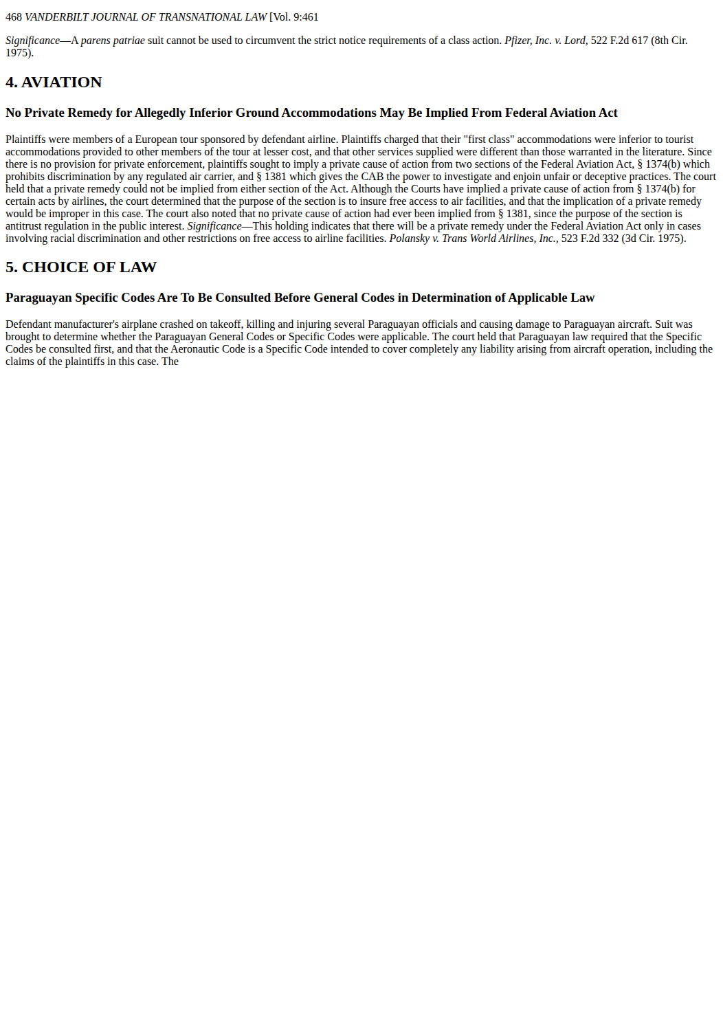468 VANDERBILT JOURNAL OF TRANSNATIONAL LAW [Vol. 9:461
Significance—A parens patriae suit cannot be used to circumvent the strict notice requirements of a class action. Pfizer, Inc. v. Lord, 522 F.2d 617 (8th Cir. 1975).
4. AVIATION
No Private Remedy for Allegedly Inferior Ground Accommodations May Be Implied From Federal Aviation Act
Plaintiffs were members of a European tour sponsored by defendant airline. Plaintiffs charged that their "first class" accommodations were inferior to tourist accommodations provided to other members of the tour at lesser cost, and that other services supplied were different than those warranted in the literature. Since there is no provision for private enforcement, plaintiffs sought to imply a private cause of action from two sections of the Federal Aviation Act, § 1374(b) which prohibits discrimination by any regulated air carrier, and § 1381 which gives the CAB the power to investigate and enjoin unfair or deceptive practices. The court held that a private remedy could not be implied from either section of the Act. Although the Courts have implied a private cause of action from § 1374(b) for certain acts by airlines, the court determined that the purpose of the section is to insure free access to air facilities, and that the implication of a private remedy would be improper in this case. The court also noted that no private cause of action had ever been implied from § 1381, since the purpose of the section is antitrust regulation in the public interest. Significance—This holding indicates that there will be a private remedy under the Federal Aviation Act only in cases involving racial discrimination and other restrictions on free access to airline facilities. Polansky v. Trans World Airlines, Inc., 523 F.2d 332 (3d Cir. 1975).
5. CHOICE OF LAW
Paraguayan Specific Codes Are To Be Consulted Before General Codes in Determination of Applicable Law
Defendant manufacturer's airplane crashed on takeoff, killing and injuring several Paraguayan officials and causing damage to Paraguayan aircraft. Suit was brought to determine whether the Paraguayan General Codes or Specific Codes were applicable. The court held that Paraguayan law required that the Specific Codes be consulted first, and that the Aeronautic Code is a Specific Code intended to cover completely any liability arising from aircraft operation, including the claims of the plaintiffs in this case. The